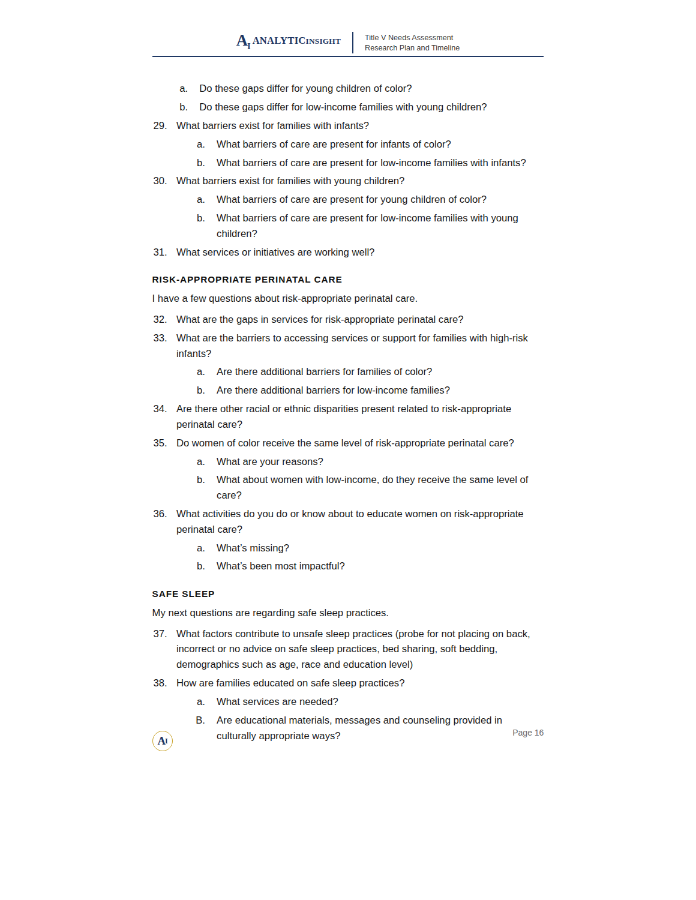AI ANALYTICINSIGHT
Title V Needs Assessment
Research Plan and Timeline
a. Do these gaps differ for young children of color?
b. Do these gaps differ for low-income families with young children?
29. What barriers exist for families with infants?
a. What barriers of care are present for infants of color?
b. What barriers of care are present for low-income families with infants?
30. What barriers exist for families with young children?
a. What barriers of care are present for young children of color?
b. What barriers of care are present for low-income families with young children?
31. What services or initiatives are working well?
RISK-APPROPRIATE PERINATAL CARE
I have a few questions about risk-appropriate perinatal care.
32. What are the gaps in services for risk-appropriate perinatal care?
33. What are the barriers to accessing services or support for families with high-risk infants?
a. Are there additional barriers for families of color?
b. Are there additional barriers for low-income families?
34. Are there other racial or ethnic disparities present related to risk-appropriate perinatal care?
35. Do women of color receive the same level of risk-appropriate perinatal care?
a. What are your reasons?
b. What about women with low-income, do they receive the same level of care?
36. What activities do you do or know about to educate women on risk-appropriate perinatal care?
a. What’s missing?
b. What’s been most impactful?
SAFE SLEEP
My next questions are regarding safe sleep practices.
37. What factors contribute to unsafe sleep practices (probe for not placing on back, incorrect or no advice on safe sleep practices, bed sharing, soft bedding, demographics such as age, race and education level)
38. How are families educated on safe sleep practices?
a. What services are needed?
B. Are educational materials, messages and counseling provided in culturally appropriate ways?
Page 16
AI